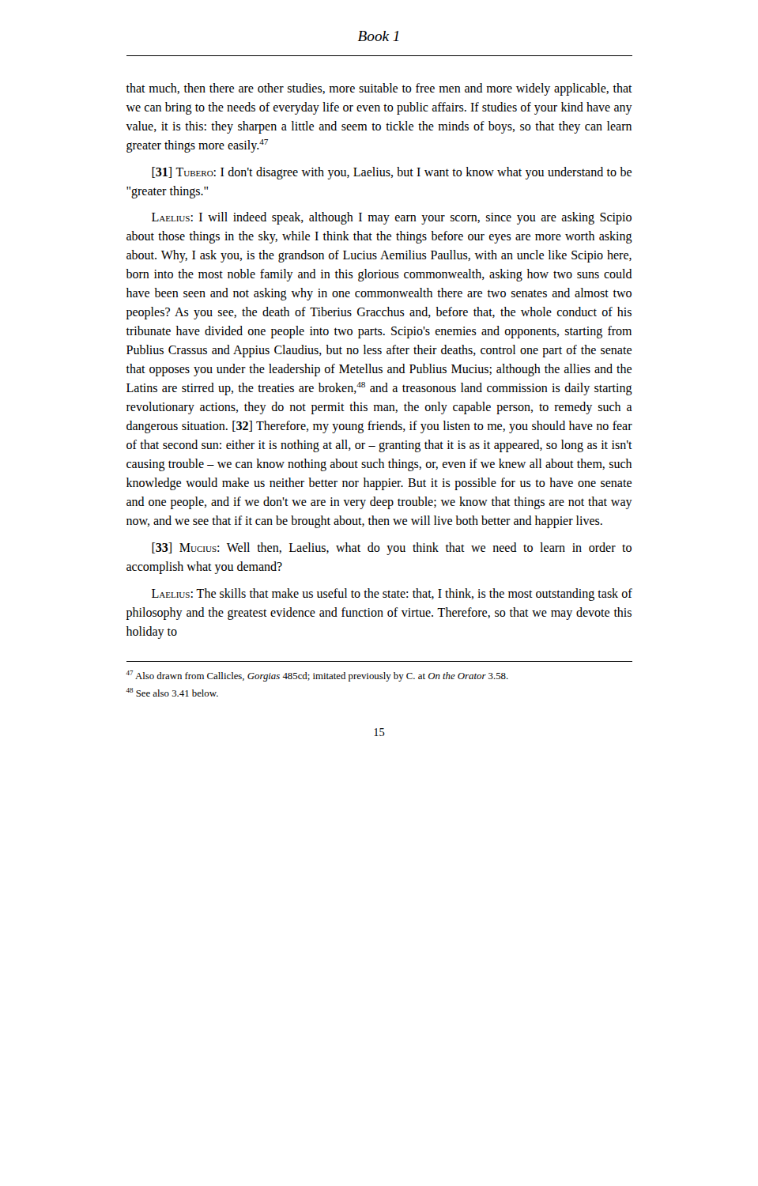Book 1
that much, then there are other studies, more suitable to free men and more widely applicable, that we can bring to the needs of everyday life or even to public affairs. If studies of your kind have any value, it is this: they sharpen a little and seem to tickle the minds of boys, so that they can learn greater things more easily.47
[31] Tubero: I don't disagree with you, Laelius, but I want to know what you understand to be "greater things."
Laelius: I will indeed speak, although I may earn your scorn, since you are asking Scipio about those things in the sky, while I think that the things before our eyes are more worth asking about. Why, I ask you, is the grandson of Lucius Aemilius Paullus, with an uncle like Scipio here, born into the most noble family and in this glorious commonwealth, asking how two suns could have been seen and not asking why in one commonwealth there are two senates and almost two peoples? As you see, the death of Tiberius Gracchus and, before that, the whole conduct of his tribunate have divided one people into two parts. Scipio's enemies and opponents, starting from Publius Crassus and Appius Claudius, but no less after their deaths, control one part of the senate that opposes you under the leadership of Metellus and Publius Mucius; although the allies and the Latins are stirred up, the treaties are broken,48 and a treasonous land commission is daily starting revolutionary actions, they do not permit this man, the only capable person, to remedy such a dangerous situation. [32] Therefore, my young friends, if you listen to me, you should have no fear of that second sun: either it is nothing at all, or – granting that it is as it appeared, so long as it isn't causing trouble – we can know nothing about such things, or, even if we knew all about them, such knowledge would make us neither better nor happier. But it is possible for us to have one senate and one people, and if we don't we are in very deep trouble; we know that things are not that way now, and we see that if it can be brought about, then we will live both better and happier lives.
[33] Mucius: Well then, Laelius, what do you think that we need to learn in order to accomplish what you demand?
Laelius: The skills that make us useful to the state: that, I think, is the most outstanding task of philosophy and the greatest evidence and function of virtue. Therefore, so that we may devote this holiday to
47 Also drawn from Callicles, Gorgias 485cd; imitated previously by C. at On the Orator 3.58.
48 See also 3.41 below.
15